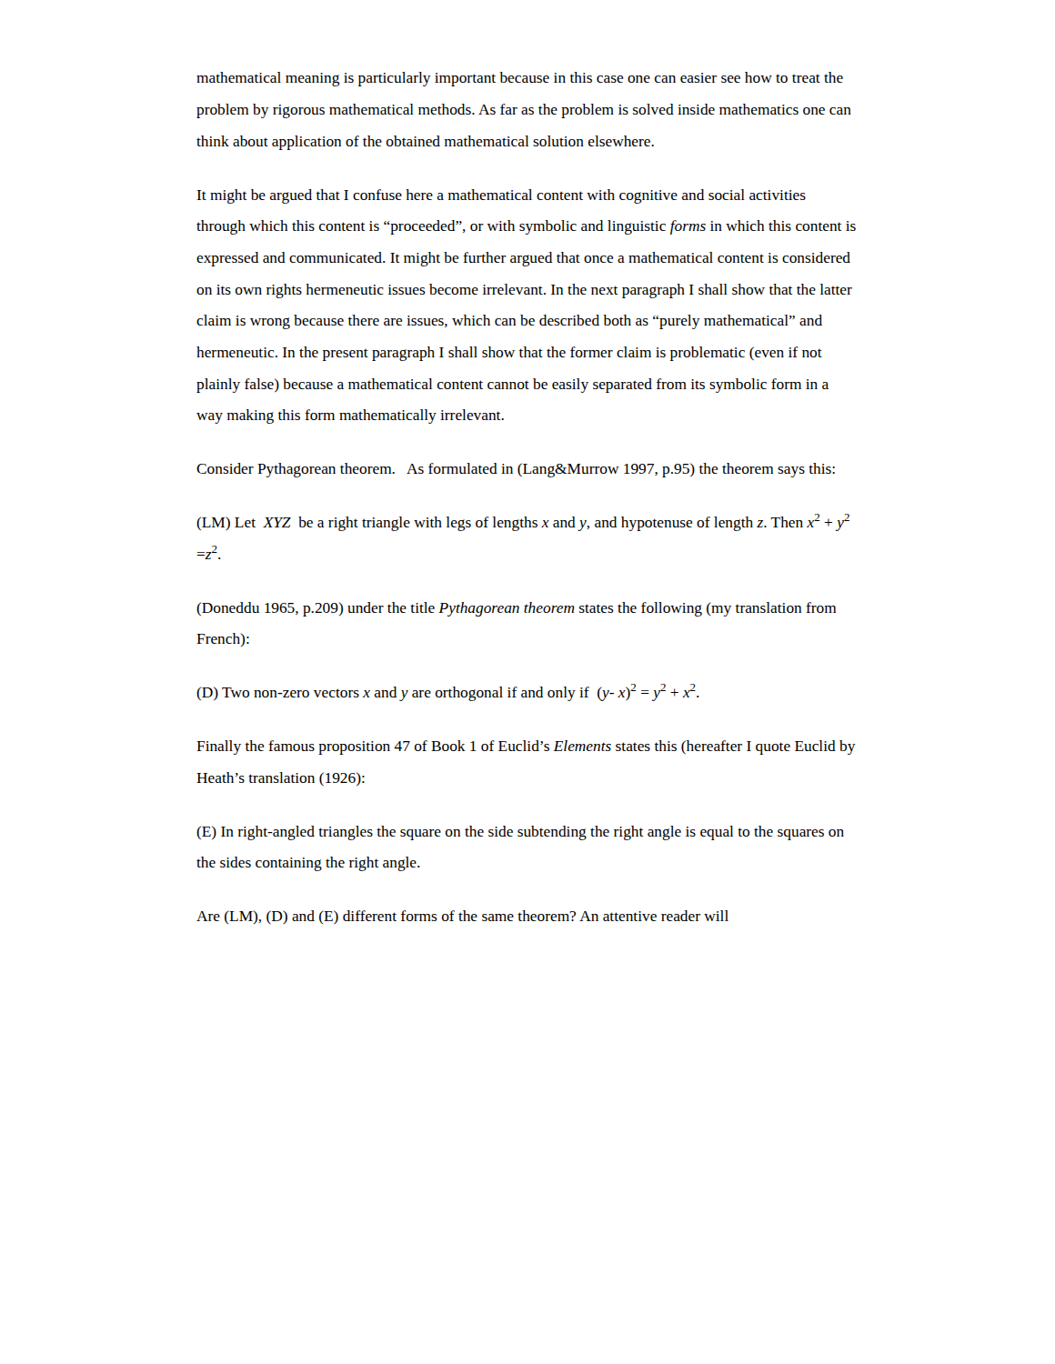mathematical meaning is particularly important because in this case one can easier see how to treat the problem by rigorous mathematical methods. As far as the problem is solved inside mathematics one can think about application of the obtained mathematical solution elsewhere.
It might be argued that I confuse here a mathematical content with cognitive and social activities through which this content is “proceeded”, or with symbolic and linguistic forms in which this content is expressed and communicated. It might be further argued that once a mathematical content is considered on its own rights hermeneutic issues become irrelevant. In the next paragraph I shall show that the latter claim is wrong because there are issues, which can be described both as “purely mathematical” and hermeneutic. In the present paragraph I shall show that the former claim is problematic (even if not plainly false) because a mathematical content cannot be easily separated from its symbolic form in a way making this form mathematically irrelevant.
Consider Pythagorean theorem. As formulated in (Lang&Murrow 1997, p.95) the theorem says this:
(LM) Let XYZ be a right triangle with legs of lengths x and y, and hypotenuse of length z. Then x2 + y2 =z2.
(Doneddu 1965, p.209) under the title Pythagorean theorem states the following (my translation from French):
(D) Two non-zero vectors x and y are orthogonal if and only if (y- x)2 = y2 + x2.
Finally the famous proposition 47 of Book 1 of Euclid’s Elements states this (hereafter I quote Euclid by Heath’s translation (1926):
(E) In right-angled triangles the square on the side subtending the right angle is equal to the squares on the sides containing the right angle.
Are (LM), (D) and (E) different forms of the same theorem? An attentive reader will